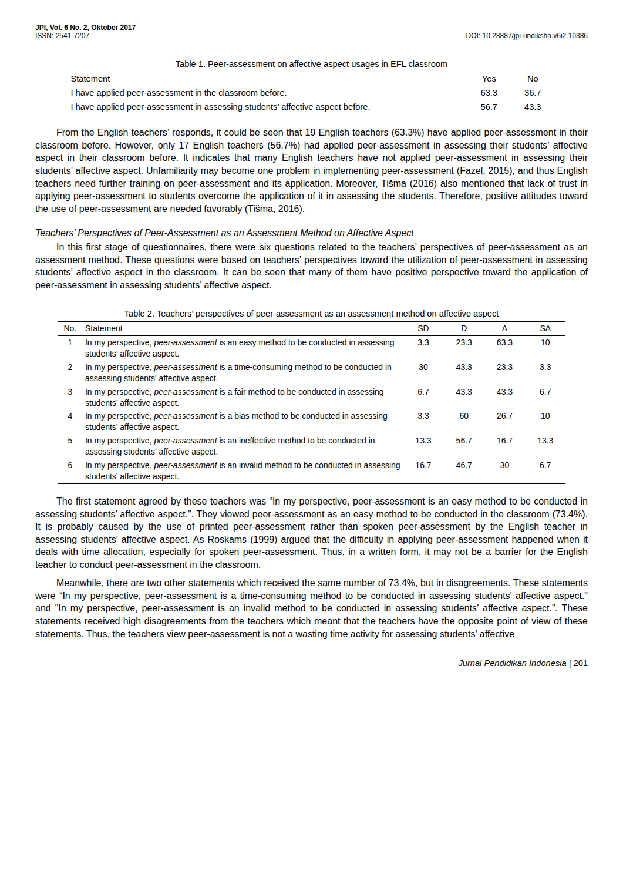JPI, Vol. 6 No. 2, Oktober 2017
ISSN: 2541-7207
DOI: 10.23887/jpi-undiksha.v6i2.10386
Table 1. Peer-assessment on affective aspect usages in EFL classroom
| Statement | Yes | No |
| --- | --- | --- |
| I have applied peer-assessment in the classroom before. | 63.3 | 36.7 |
| I have applied peer-assessment in assessing students’ affective aspect before. | 56.7 | 43.3 |
From the English teachers’ responds, it could be seen that 19 English teachers (63.3%) have applied peer-assessment in their classroom before. However, only 17 English teachers (56.7%) had applied peer-assessment in assessing their students’ affective aspect in their classroom before. It indicates that many English teachers have not applied peer-assessment in assessing their students’ affective aspect. Unfamiliarity may become one problem in implementing peer-assessment (Fazel, 2015), and thus English teachers need further training on peer-assessment and its application. Moreover, Tišma (2016) also mentioned that lack of trust in applying peer-assessment to students overcome the application of it in assessing the students. Therefore, positive attitudes toward the use of peer-assessment are needed favorably (Tišma, 2016).
Teachers’ Perspectives of Peer-Assessment as an Assessment Method on Affective Aspect
In this first stage of questionnaires, there were six questions related to the teachers’ perspectives of peer-assessment as an assessment method. These questions were based on teachers’ perspectives toward the utilization of peer-assessment in assessing students’ affective aspect in the classroom. It can be seen that many of them have positive perspective toward the application of peer-assessment in assessing students’ affective aspect.
Table 2. Teachers’ perspectives of peer-assessment as an assessment method on affective aspect
| No. | Statement | SD | D | A | SA |
| --- | --- | --- | --- | --- | --- |
| 1 | In my perspective, peer-assessment is an easy method to be conducted in assessing students’ affective aspect. | 3.3 | 23.3 | 63.3 | 10 |
| 2 | In my perspective, peer-assessment is a time-consuming method to be conducted in assessing students' affective aspect. | 30 | 43.3 | 23.3 | 3.3 |
| 3 | In my perspective, peer-assessment is a fair method to be conducted in assessing students’ affective aspect. | 6.7 | 43.3 | 43.3 | 6.7 |
| 4 | In my perspective, peer-assessment is a bias method to be conducted in assessing students’ affective aspect. | 3.3 | 60 | 26.7 | 10 |
| 5 | In my perspective, peer-assessment is an ineffective method to be conducted in assessing students’ affective aspect. | 13.3 | 56.7 | 16.7 | 13.3 |
| 6 | In my perspective, peer-assessment is an invalid method to be conducted in assessing students’ affective aspect. | 16.7 | 46.7 | 30 | 6.7 |
The first statement agreed by these teachers was “In my perspective, peer-assessment is an easy method to be conducted in assessing students’ affective aspect.”. They viewed peer-assessment as an easy method to be conducted in the classroom (73.4%). It is probably caused by the use of printed peer-assessment rather than spoken peer-assessment by the English teacher in assessing students' affective aspect. As Roskams (1999) argued that the difficulty in applying peer-assessment happened when it deals with time allocation, especially for spoken peer-assessment. Thus, in a written form, it may not be a barrier for the English teacher to conduct peer-assessment in the classroom.
Meanwhile, there are two other statements which received the same number of 73.4%, but in disagreements. These statements were “In my perspective, peer-assessment is a time-consuming method to be conducted in assessing students' affective aspect." and "In my perspective, peer-assessment is an invalid method to be conducted in assessing students’ affective aspect.”. These statements received high disagreements from the teachers which meant that the teachers have the opposite point of view of these statements. Thus, the teachers view peer-assessment is not a wasting time activity for assessing students’ affective
Jurnal Pendidikan Indonesia | 201